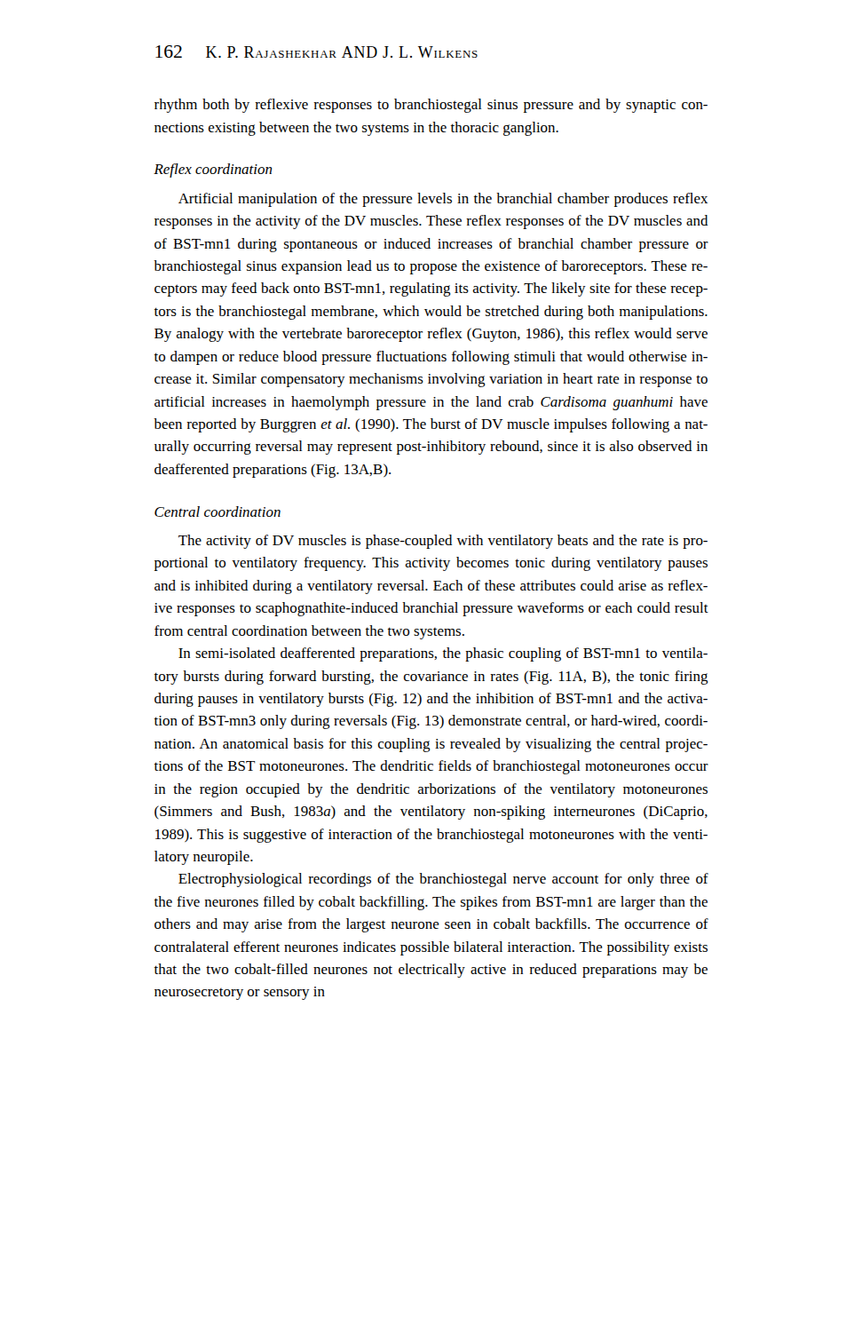162 K. P. Rajashekhar and J. L. Wilkens
rhythm both by reflexive responses to branchiostegal sinus pressure and by synaptic connections existing between the two systems in the thoracic ganglion.
Reflex coordination
Artificial manipulation of the pressure levels in the branchial chamber produces reflex responses in the activity of the DV muscles. These reflex responses of the DV muscles and of BST-mn1 during spontaneous or induced increases of branchial chamber pressure or branchiostegal sinus expansion lead us to propose the existence of baroreceptors. These receptors may feed back onto BST-mn1, regulating its activity. The likely site for these receptors is the branchiostegal membrane, which would be stretched during both manipulations. By analogy with the vertebrate baroreceptor reflex (Guyton, 1986), this reflex would serve to dampen or reduce blood pressure fluctuations following stimuli that would otherwise increase it. Similar compensatory mechanisms involving variation in heart rate in response to artificial increases in haemolymph pressure in the land crab Cardisoma guanhumi have been reported by Burggren et al. (1990). The burst of DV muscle impulses following a naturally occurring reversal may represent post-inhibitory rebound, since it is also observed in deafferented preparations (Fig. 13A,B).
Central coordination
The activity of DV muscles is phase-coupled with ventilatory beats and the rate is proportional to ventilatory frequency. This activity becomes tonic during ventilatory pauses and is inhibited during a ventilatory reversal. Each of these attributes could arise as reflexive responses to scaphognathite-induced branchial pressure waveforms or each could result from central coordination between the two systems.
In semi-isolated deafferented preparations, the phasic coupling of BST-mn1 to ventilatory bursts during forward bursting, the covariance in rates (Fig. 11A, B), the tonic firing during pauses in ventilatory bursts (Fig. 12) and the inhibition of BST-mn1 and the activation of BST-mn3 only during reversals (Fig. 13) demonstrate central, or hard-wired, coordination. An anatomical basis for this coupling is revealed by visualizing the central projections of the BST motoneurones. The dendritic fields of branchiostegal motoneurones occur in the region occupied by the dendritic arborizations of the ventilatory motoneurones (Simmers and Bush, 1983a) and the ventilatory non-spiking interneurones (DiCaprio, 1989). This is suggestive of interaction of the branchiostegal motoneurones with the ventilatory neuropile.
Electrophysiological recordings of the branchiostegal nerve account for only three of the five neurones filled by cobalt backfilling. The spikes from BST-mn1 are larger than the others and may arise from the largest neurone seen in cobalt backfills. The occurrence of contralateral efferent neurones indicates possible bilateral interaction. The possibility exists that the two cobalt-filled neurones not electrically active in reduced preparations may be neurosecretory or sensory in